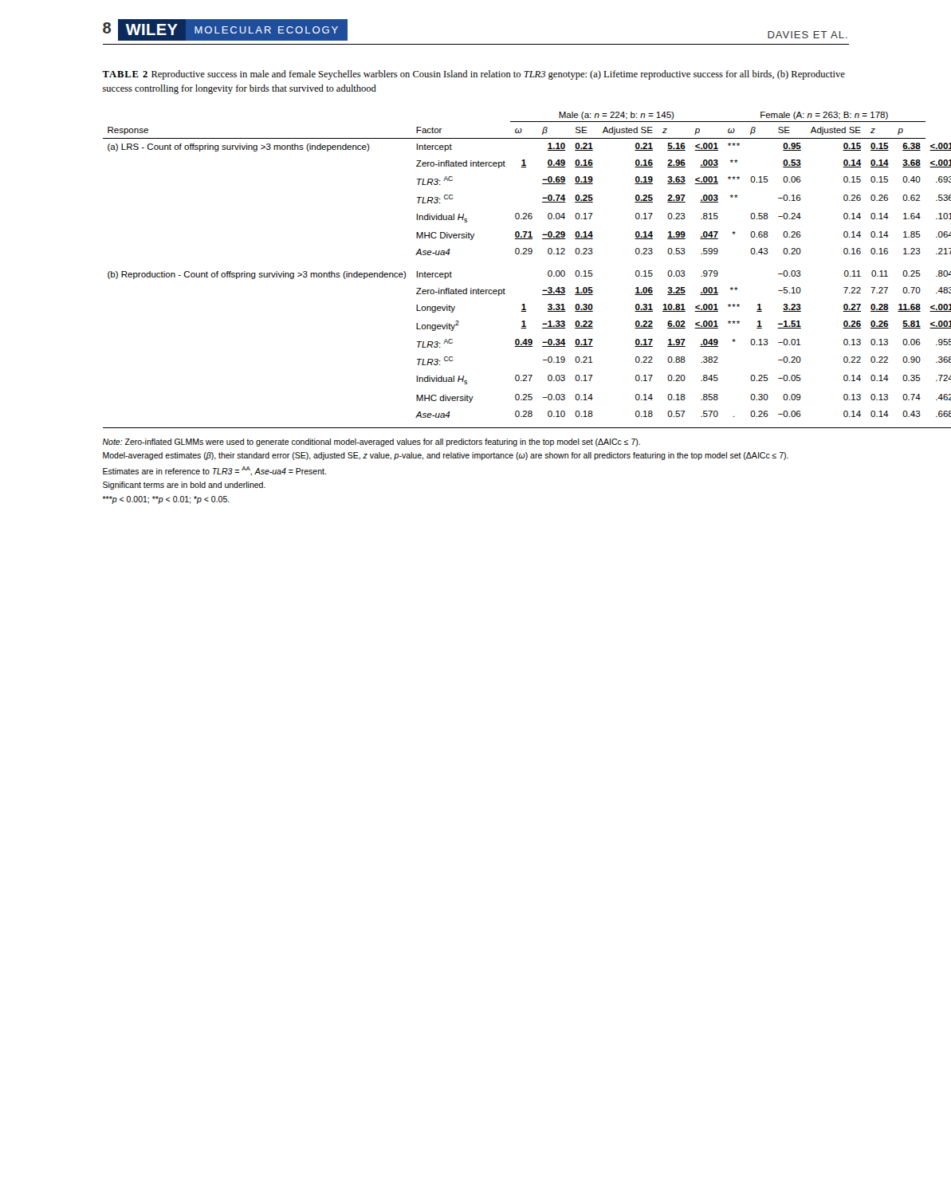8
WILEY
Molecular Ecology
Davies et al.
TABLE 2 Reproductive success in male and female Seychelles warblers on Cousin Island in relation to TLR3 genotype: (a) Lifetime reproductive success for all birds, (b) Reproductive success controlling for longevity for birds that survived to adulthood
| | | Male (a: n = 224; b: n = 145) | Female (A: n = 263; B: n = 178) |
| --- | --- | --- | --- |
| Response | Factor | ω | β | SE | Adjusted SE | z | p | ω | β | SE | Adjusted SE | z | p |
| (a) LRS - Count of offspring surviving >3 months (independence) | Intercept | | 1.10 | 0.21 | 0.21 | 5.16 | <.001 | *** | | 0.95 | 0.15 | 0.15 | 6.38 | <.001 |
| Zero-inflated intercept | 1 | 0.49 | 0.16 | 0.16 | 2.96 | .003 | ** | | 0.53 | 0.14 | 0.14 | 3.68 | <.001 |
| TLR3 : AC | | −0.69 | 0.19 | 0.19 | 3.63 | <.001 | *** | 0.15 | 0.06 | 0.15 | 0.15 | 0.40 | .693 |
| TLR3 : CC | | −0.74 | 0.25 | 0.25 | 2.97 | .003 | ** | | −0.16 | 0.26 | 0.26 | 0.62 | .536 |
| Individual H s | 0.26 | 0.04 | 0.17 | 0.17 | 0.23 | .815 | | 0.58 | −0.24 | 0.14 | 0.14 | 1.64 | .101 |
| MHC Diversity | 0.71 | −0.29 | 0.14 | 0.14 | 1.99 | .047 | * | 0.68 | 0.26 | 0.14 | 0.14 | 1.85 | .064 |
| Ase-ua4 | 0.29 | 0.12 | 0.23 | 0.23 | 0.53 | .599 | | 0.43 | 0.20 | 0.16 | 0.16 | 1.23 | .217 |
| (b) Reproduction - Count of offspring surviving >3 months (independence) | Intercept | | 0.00 | 0.15 | 0.15 | 0.03 | .979 | | | −0.03 | 0.11 | 0.11 | 0.25 | .804 |
| Zero-inflated intercept | | −3.43 | 1.05 | 1.06 | 3.25 | .001 | ** | | −5.10 | 7.22 | 7.27 | 0.70 | .483 |
| Longevity | 1 | 3.31 | 0.30 | 0.31 | 10.81 | <.001 | *** | 1 | 3.23 | 0.27 | 0.28 | 11.68 | <.001 |
| Longevity 2 | 1 | −1.33 | 0.22 | 0.22 | 6.02 | <.001 | *** | 1 | −1.51 | 0.26 | 0.26 | 5.81 | <.001 |
| TLR3 : AC | 0.49 | −0.34 | 0.17 | 0.17 | 1.97 | .049 | * | 0.13 | −0.01 | 0.13 | 0.13 | 0.06 | .955 |
| TLR3 : CC | | −0.19 | 0.21 | 0.22 | 0.88 | .382 | | | −0.20 | 0.22 | 0.22 | 0.90 | .368 |
| Individual H s | 0.27 | 0.03 | 0.17 | 0.17 | 0.20 | .845 | | 0.25 | −0.05 | 0.14 | 0.14 | 0.35 | .724 |
| MHC diversity | 0.25 | −0.03 | 0.14 | 0.14 | 0.18 | .858 | | 0.30 | 0.09 | 0.13 | 0.13 | 0.74 | .462 |
| | Ase-ua4 | 0.28 | 0.10 | 0.18 | 0.18 | 0.57 | .570 | . | 0.26 | −0.06 | 0.14 | 0.14 | 0.43 | .668 |
Note: Zero-inflated GLMMs were used to generate conditional model-averaged values for all predictors featuring in the top model set (ΔAICc ≤ 7).
Model-averaged estimates (β), their standard error (SE), adjusted SE, z value, p-value, and relative importance (ω) are shown for all predictors featuring in the top model set (ΔAICc ≤ 7).
Estimates are in reference to TLR3 = AA, Ase-ua4 = Present.
Significant terms are in bold and underlined.
***p < 0.001; **p < 0.01; *p < 0.05.